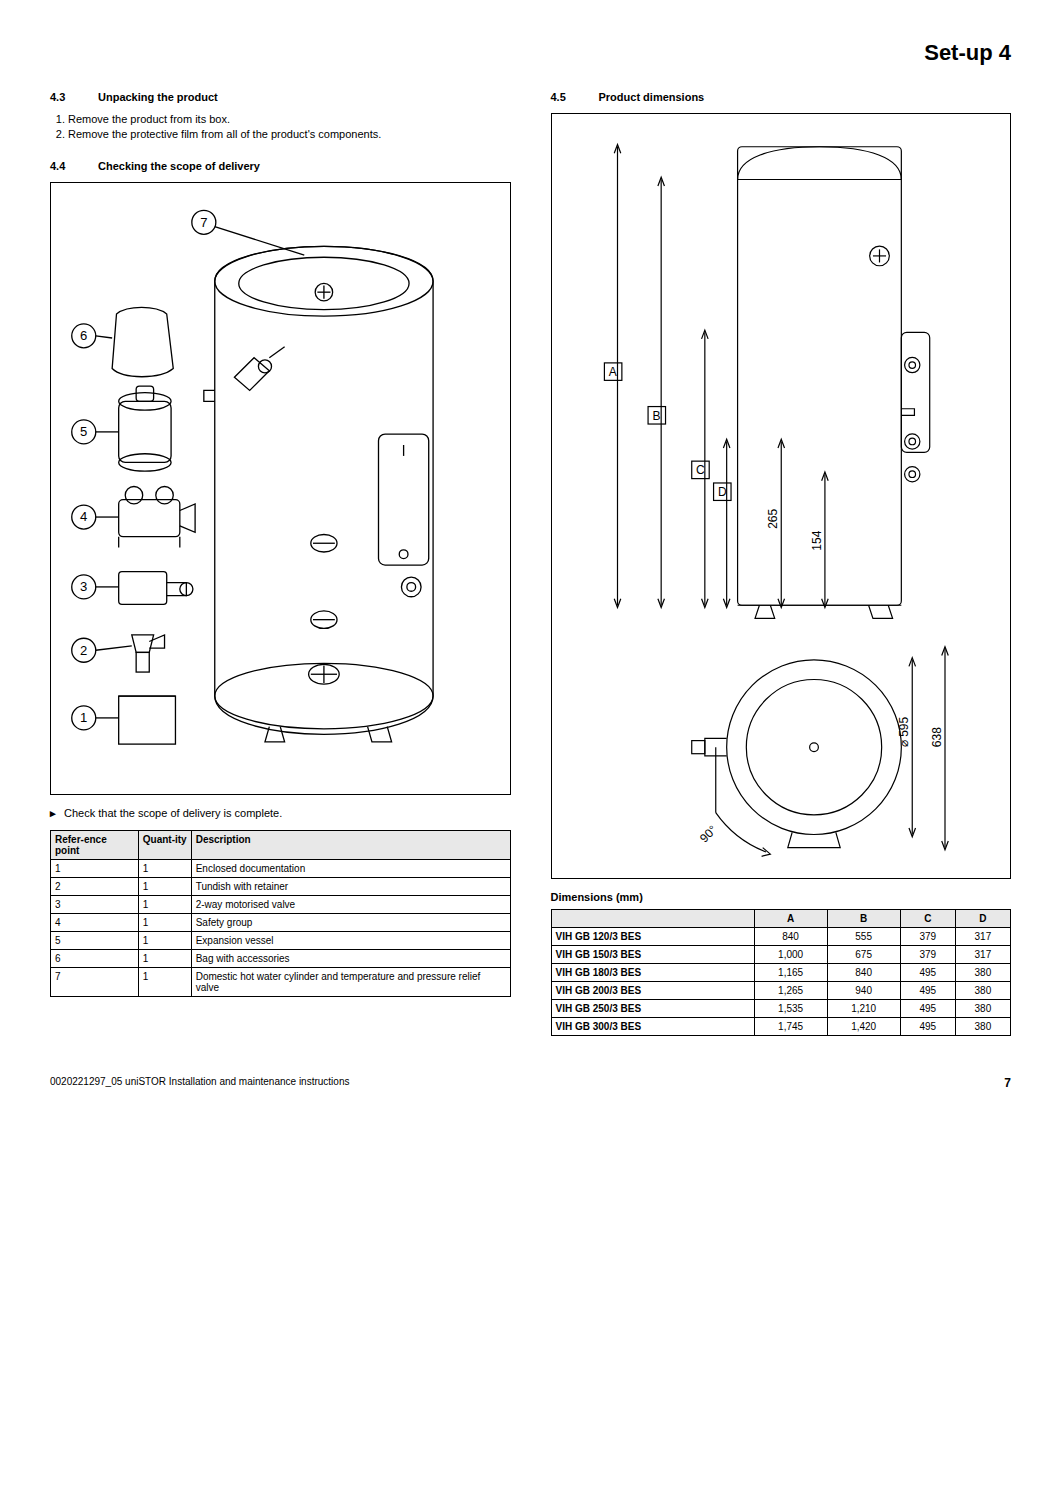Set-up 4
4.3 Unpacking the product
Remove the product from its box.
Remove the protective film from all of the product's components.
4.4 Checking the scope of delivery
7 6 5 4 3 2 1
▸ Check that the scope of delivery is complete.
| Refer‑ence point | Quant‑ity | Description |
| --- | --- | --- |
| 1 | 1 | Enclosed documentation |
| 2 | 1 | Tundish with retainer |
| 3 | 1 | 2-way motorised valve |
| 4 | 1 | Safety group |
| 5 | 1 | Expansion vessel |
| 6 | 1 | Bag with accessories |
| 7 | 1 | Domestic hot water cylinder and temperature and pressure relief valve |
4.5 Product dimensions
A B C D 265 154 ⌀ 595 638 90°
Dimensions (mm)
| | A | B | C | D |
| --- | --- | --- | --- | --- |
| VIH GB 120/3 BES | 840 | 555 | 379 | 317 |
| VIH GB 150/3 BES | 1,000 | 675 | 379 | 317 |
| VIH GB 180/3 BES | 1,165 | 840 | 495 | 380 |
| VIH GB 200/3 BES | 1,265 | 940 | 495 | 380 |
| VIH GB 250/3 BES | 1,535 | 1,210 | 495 | 380 |
| VIH GB 300/3 BES | 1,745 | 1,420 | 495 | 380 |
0020221297_05 uniSTOR Installation and maintenance instructions 7